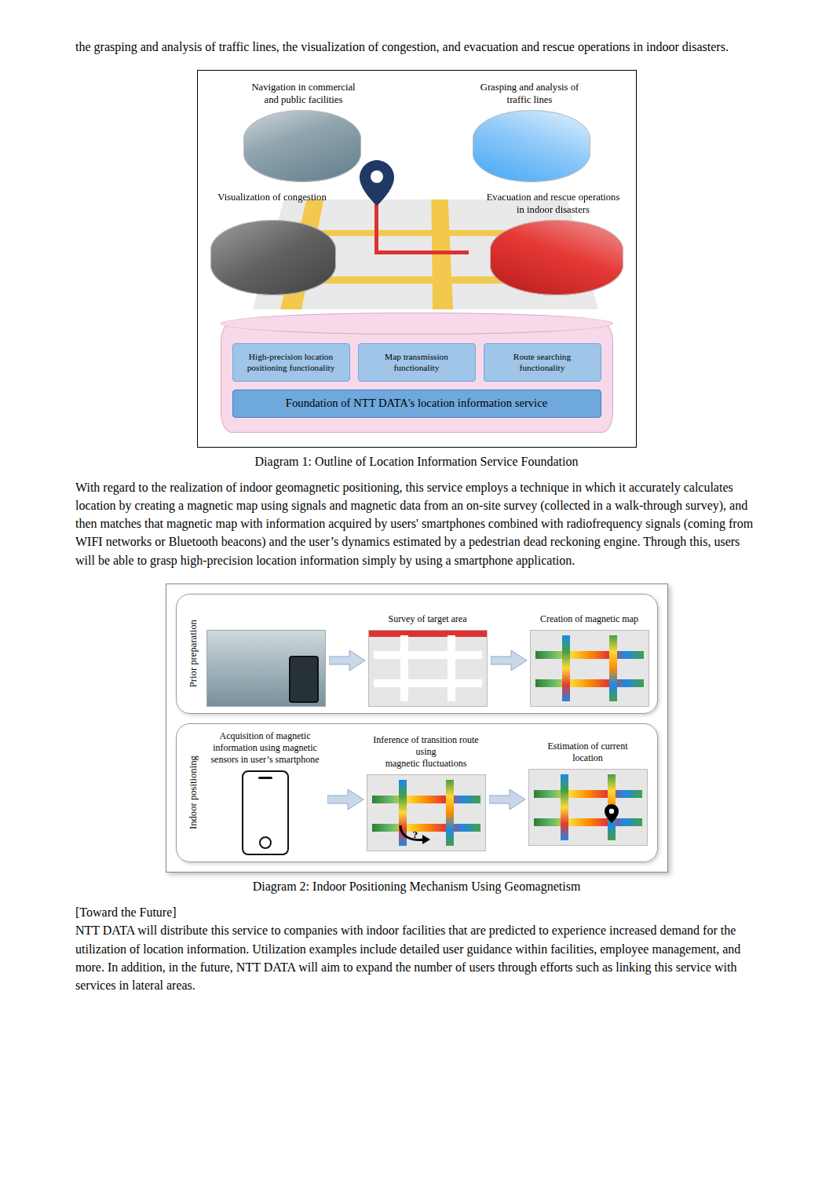the grasping and analysis of traffic lines, the visualization of congestion, and evacuation and rescue operations in indoor disasters.
Navigation in commercial
and public facilities
Grasping and analysis of
traffic lines
Visualization of congestion
Evacuation and rescue operations
in indoor disasters
High-precision location
positioning functionality
Map transmission
functionality
Route searching
functionality
Foundation of NTT DATA's location information service
Diagram 1: Outline of Location Information Service Foundation
With regard to the realization of indoor geomagnetic positioning, this service employs a technique in which it accurately calculates location by creating a magnetic map using signals and magnetic data from an on-site survey (collected in a walk-through survey), and then matches that magnetic map with information acquired by users' smartphones combined with radiofrequency signals (coming from WIFI networks or Bluetooth beacons) and the user’s dynamics estimated by a pedestrian dead reckoning engine. Through this, users will be able to grasp high-precision location information simply by using a smartphone application.
Prior preparation
Survey of target area
Creation of magnetic map
Indoor positioning
Acquisition of magnetic
information using magnetic
sensors in user’s smartphone
Inference of transition route using
magnetic fluctuations
?
Estimation of current
location
Diagram 2: Indoor Positioning Mechanism Using Geomagnetism
[Toward the Future]
NTT DATA will distribute this service to companies with indoor facilities that are predicted to experience increased demand for the utilization of location information. Utilization examples include detailed user guidance within facilities, employee management, and more. In addition, in the future, NTT DATA will aim to expand the number of users through efforts such as linking this service with services in lateral areas.